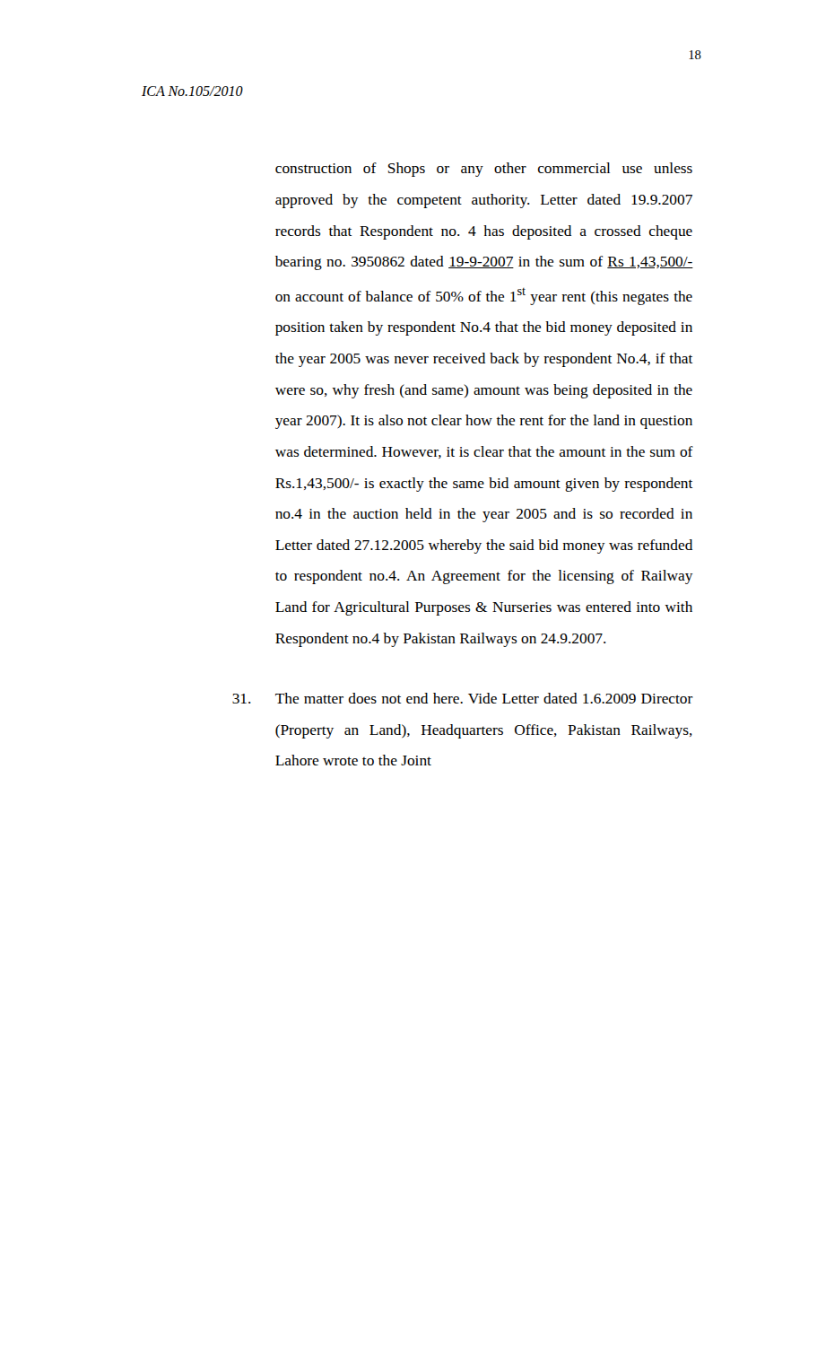18
ICA No.105/2010
construction of Shops or any other commercial use unless approved by the competent authority. Letter dated 19.9.2007 records that Respondent no. 4 has deposited a crossed cheque bearing no. 3950862 dated 19-9-2007 in the sum of Rs 1,43,500/- on account of balance of 50% of the 1st year rent (this negates the position taken by respondent No.4 that the bid money deposited in the year 2005 was never received back by respondent No.4, if that were so, why fresh (and same) amount was being deposited in the year 2007). It is also not clear how the rent for the land in question was determined. However, it is clear that the amount in the sum of Rs.1,43,500/- is exactly the same bid amount given by respondent no.4 in the auction held in the year 2005 and is so recorded in Letter dated 27.12.2005 whereby the said bid money was refunded to respondent no.4. An Agreement for the licensing of Railway Land for Agricultural Purposes & Nurseries was entered into with Respondent no.4 by Pakistan Railways on 24.9.2007.
31. The matter does not end here. Vide Letter dated 1.6.2009 Director (Property an Land), Headquarters Office, Pakistan Railways, Lahore wrote to the Joint